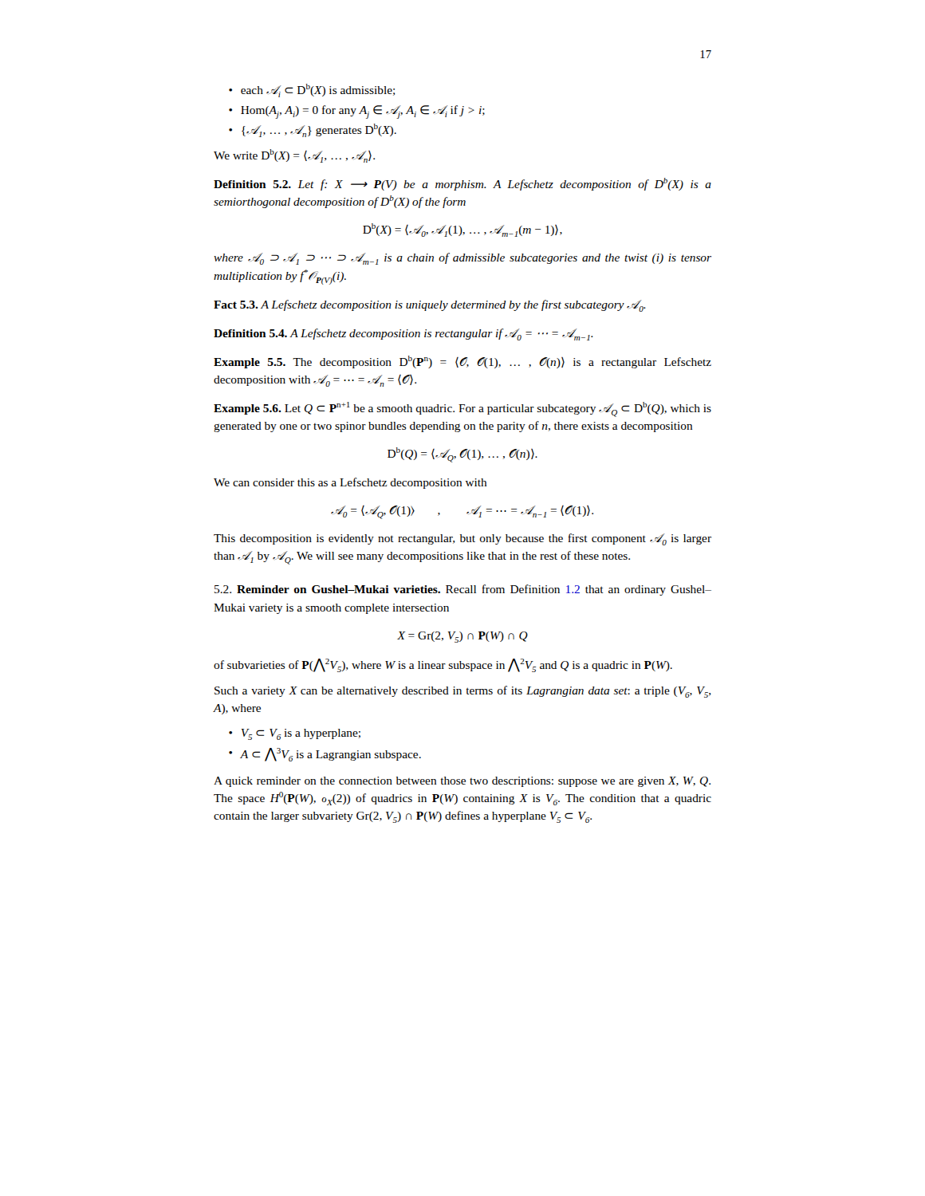17
each 𝒜i ⊂ Db(X) is admissible;
Hom(Aj, Ai) = 0 for any Aj ∈ 𝒜j, Ai ∈ 𝒜i if j > i;
{𝒜1, … , 𝒜n} generates Db(X).
We write Db(X) = ⟨𝒜1, … , 𝒜n⟩.
Definition 5.2. Let f: X ⟶ P(V) be a morphism. A Lefschetz decomposition of Db(X) is a semiorthogonal decomposition of Db(X) of the form
Db(X) = ⟨𝒜0, 𝒜1(1), … , 𝒜m−1(m − 1)⟩,
where 𝒜0 ⊃ 𝒜1 ⊃ ⋯ ⊃ 𝒜m−1 is a chain of admissible subcategories and the twist (i) is tensor multiplication by f*𝒪P(V)(i).
Fact 5.3. A Lefschetz decomposition is uniquely determined by the first subcategory 𝒜0.
Definition 5.4. A Lefschetz decomposition is rectangular if 𝒜0 = ⋯ = 𝒜m−1.
Example 5.5. The decomposition Db(Pn) = ⟨𝒪, 𝒪(1), … , 𝒪(n)⟩ is a rectangular Lefschetz decomposition with 𝒜0 = ⋯ = 𝒜n = ⟨𝒪⟩.
Example 5.6. Let Q ⊂ Pn+1 be a smooth quadric. For a particular subcategory 𝒜Q ⊂ Db(Q), which is generated by one or two spinor bundles depending on the parity of n, there exists a decomposition
Db(Q) = ⟨𝒜Q, 𝒪(1), … , 𝒪(n)⟩.
We can consider this as a Lefschetz decomposition with
𝒜0 = ⟨𝒜Q, 𝒪(1)⟩ , 𝒜1 = ⋯ = 𝒜n−1 = ⟨𝒪(1)⟩.
This decomposition is evidently not rectangular, but only because the first component 𝒜0 is larger than 𝒜1 by 𝒜Q. We will see many decompositions like that in the rest of these notes.
5.2. Reminder on Gushel–Mukai varieties. Recall from Definition 1.2 that an ordinary Gushel–Mukai variety is a smooth complete intersection
X = Gr(2, V5) ∩ P(W) ∩ Q
of subvarieties of P(⋀2V5), where W is a linear subspace in ⋀2V5 and Q is a quadric in P(W).
Such a variety X can be alternatively described in terms of its Lagrangian data set: a triple (V6, V5, A), where
V5 ⊂ V6 is a hyperplane;
A ⊂ ⋀3V6 is a Lagrangian subspace.
A quick reminder on the connection between those two descriptions: suppose we are given X, W, Q. The space H0(P(W), ℴX(2)) of quadrics in P(W) containing X is V6. The condition that a quadric contain the larger subvariety Gr(2, V5) ∩ P(W) defines a hyperplane V5 ⊂ V6.